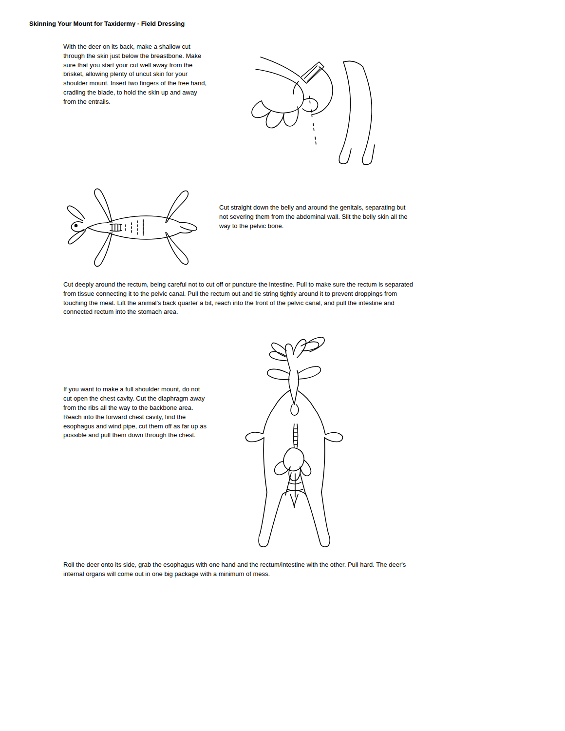Skinning Your Mount for Taxidermy - Field Dressing
With the deer on its back, make a shallow cut through the skin just below the breastbone. Make sure that you start your cut well away from the brisket, allowing plenty of uncut skin for your shoulder mount. Insert two fingers of the free hand, cradling the blade, to hold the skin up and away from the entrails.
Cut straight down the belly and around the genitals, separating but not severing them from the abdominal wall. Slit the belly skin all the way to the pelvic bone.
Cut deeply around the rectum, being careful not to cut off or puncture the intestine. Pull to make sure the rectum is separated from tissue connecting it to the pelvic canal. Pull the rectum out and tie string tightly around it to prevent droppings from touching the meat. Lift the animal's back quarter a bit, reach into the front of the pelvic canal, and pull the intestine and connected rectum into the stomach area.
If you want to make a full shoulder mount, do not cut open the chest cavity. Cut the diaphragm away from the ribs all the way to the backbone area. Reach into the forward chest cavity, find the esophagus and wind pipe, cut them off as far up as possible and pull them down through the chest.
Roll the deer onto its side, grab the esophagus with one hand and the rectum/intestine with the other. Pull hard. The deer's internal organs will come out in one big package with a minimum of mess.